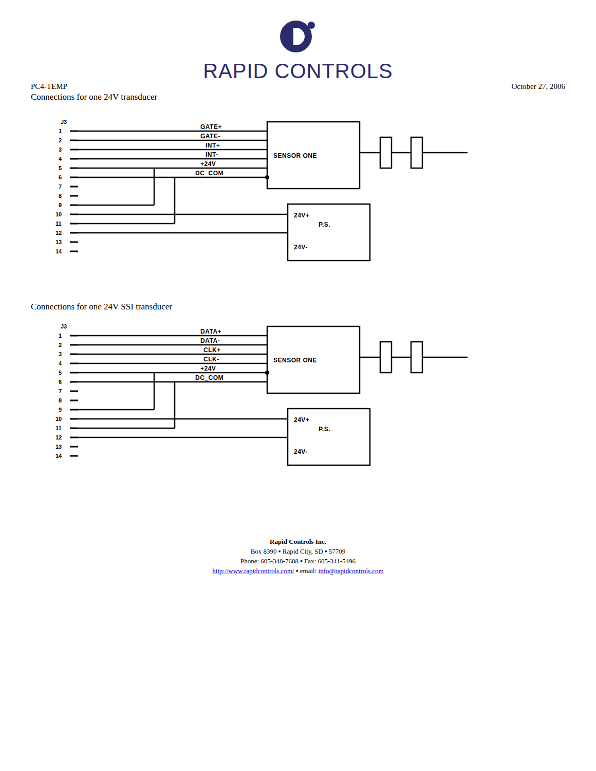RAPID CONTROLS
PC4-TEMP October 27, 2006
Connections for one 24V transducer
J3 1 2 3 4 5 6 7 8 9 10 11 12 13 14 GATE+ GATE- INT+ INT- +24V DC_COM SENSOR ONE 24V+ P.S. 24V-
Connections for one 24V SSI transducer
J3 1 2 3 4 5 6 7 8 9 10 11 12 13 14 DATA+ DATA- CLK+ CLK- +24V DC_COM SENSOR ONE 24V+ P.S. 24V-
Rapid Controls Inc.
Box 8390 ▪ Rapid City, SD ▪ 57709
Phone: 605-348-7688 ▪ Fax: 605-341-5496
http://www.rapidcontrols.com/ ▪ email: info@rapidcontrols.com